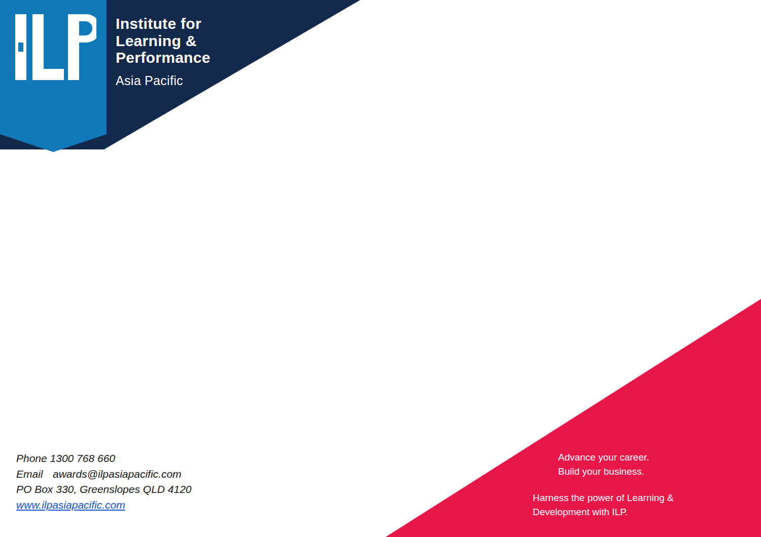ILP
Institute for
Learning &
Performance
Asia Pacific
Advance your career.
Build your business.
Harness the power of Learning & Development with ILP.
Phone 1300 768 660
Emailawards@ilpasiapacific.com
PO Box 330, Greenslopes QLD 4120
www.ilpasiapacific.com